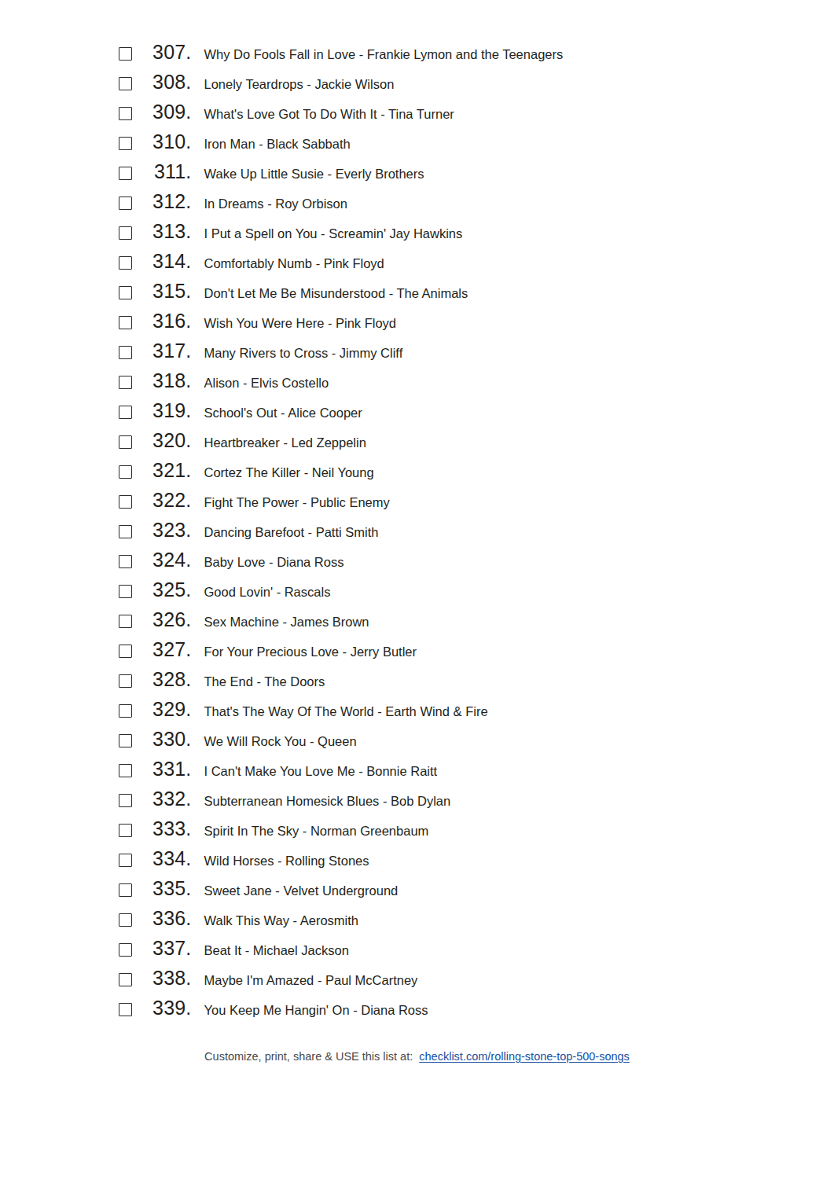307. Why Do Fools Fall in Love - Frankie Lymon and the Teenagers
308. Lonely Teardrops - Jackie Wilson
309. What's Love Got To Do With It - Tina Turner
310. Iron Man - Black Sabbath
311. Wake Up Little Susie - Everly Brothers
312. In Dreams - Roy Orbison
313. I Put a Spell on You - Screamin' Jay Hawkins
314. Comfortably Numb - Pink Floyd
315. Don't Let Me Be Misunderstood - The Animals
316. Wish You Were Here - Pink Floyd
317. Many Rivers to Cross - Jimmy Cliff
318. Alison - Elvis Costello
319. School's Out - Alice Cooper
320. Heartbreaker - Led Zeppelin
321. Cortez The Killer - Neil Young
322. Fight The Power - Public Enemy
323. Dancing Barefoot - Patti Smith
324. Baby Love - Diana Ross
325. Good Lovin' - Rascals
326. Sex Machine - James Brown
327. For Your Precious Love - Jerry Butler
328. The End - The Doors
329. That's The Way Of The World - Earth Wind & Fire
330. We Will Rock You - Queen
331. I Can't Make You Love Me - Bonnie Raitt
332. Subterranean Homesick Blues - Bob Dylan
333. Spirit In The Sky - Norman Greenbaum
334. Wild Horses - Rolling Stones
335. Sweet Jane - Velvet Underground
336. Walk This Way - Aerosmith
337. Beat It - Michael Jackson
338. Maybe I'm Amazed - Paul McCartney
339. You Keep Me Hangin' On - Diana Ross
Customize, print, share & USE this list at: checklist.com/rolling-stone-top-500-songs